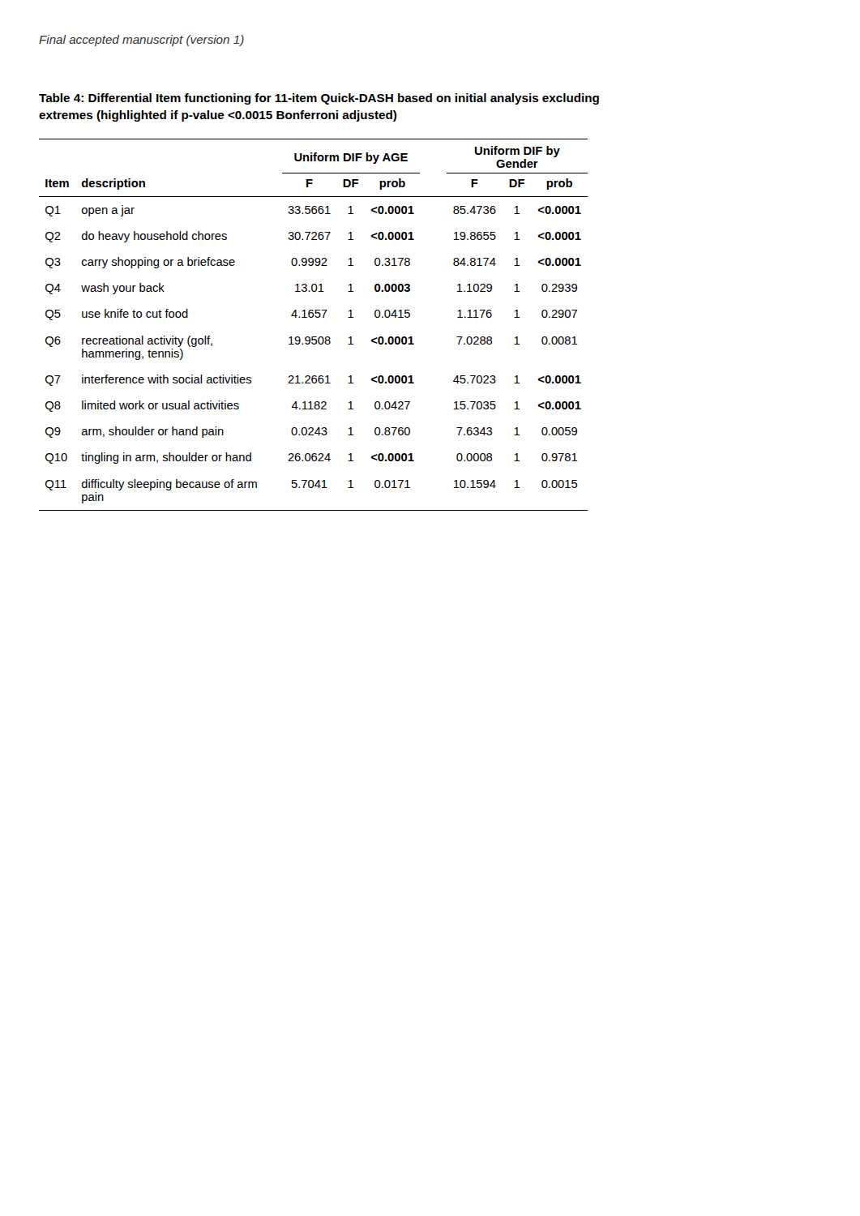Final accepted manuscript (version 1)
Table 4: Differential Item functioning for 11-item Quick-DASH based on initial analysis excluding extremes (highlighted if p-value <0.0015 Bonferroni adjusted)
| | Uniform DIF by AGE | | Uniform DIF by Gender |
| --- | --- | --- | --- |
| Item | description | F | DF | prob | | F | DF | prob |
| Q1 | open a jar | 33.5661 | 1 | <0.0001 | | 85.4736 | 1 | <0.0001 |
| Q2 | do heavy household chores | 30.7267 | 1 | <0.0001 | | 19.8655 | 1 | <0.0001 |
| Q3 | carry shopping or a briefcase | 0.9992 | 1 | 0.3178 | | 84.8174 | 1 | <0.0001 |
| Q4 | wash your back | 13.01 | 1 | 0.0003 | | 1.1029 | 1 | 0.2939 |
| Q5 | use knife to cut food | 4.1657 | 1 | 0.0415 | | 1.1176 | 1 | 0.2907 |
| Q6 | recreational activity (golf, hammering, tennis) | 19.9508 | 1 | <0.0001 | | 7.0288 | 1 | 0.0081 |
| Q7 | interference with social activities | 21.2661 | 1 | <0.0001 | | 45.7023 | 1 | <0.0001 |
| Q8 | limited work or usual activities | 4.1182 | 1 | 0.0427 | | 15.7035 | 1 | <0.0001 |
| Q9 | arm, shoulder or hand pain | 0.0243 | 1 | 0.8760 | | 7.6343 | 1 | 0.0059 |
| Q10 | tingling in arm, shoulder or hand | 26.0624 | 1 | <0.0001 | | 0.0008 | 1 | 0.9781 |
| Q11 | difficulty sleeping because of arm pain | 5.7041 | 1 | 0.0171 | | 10.1594 | 1 | 0.0015 |